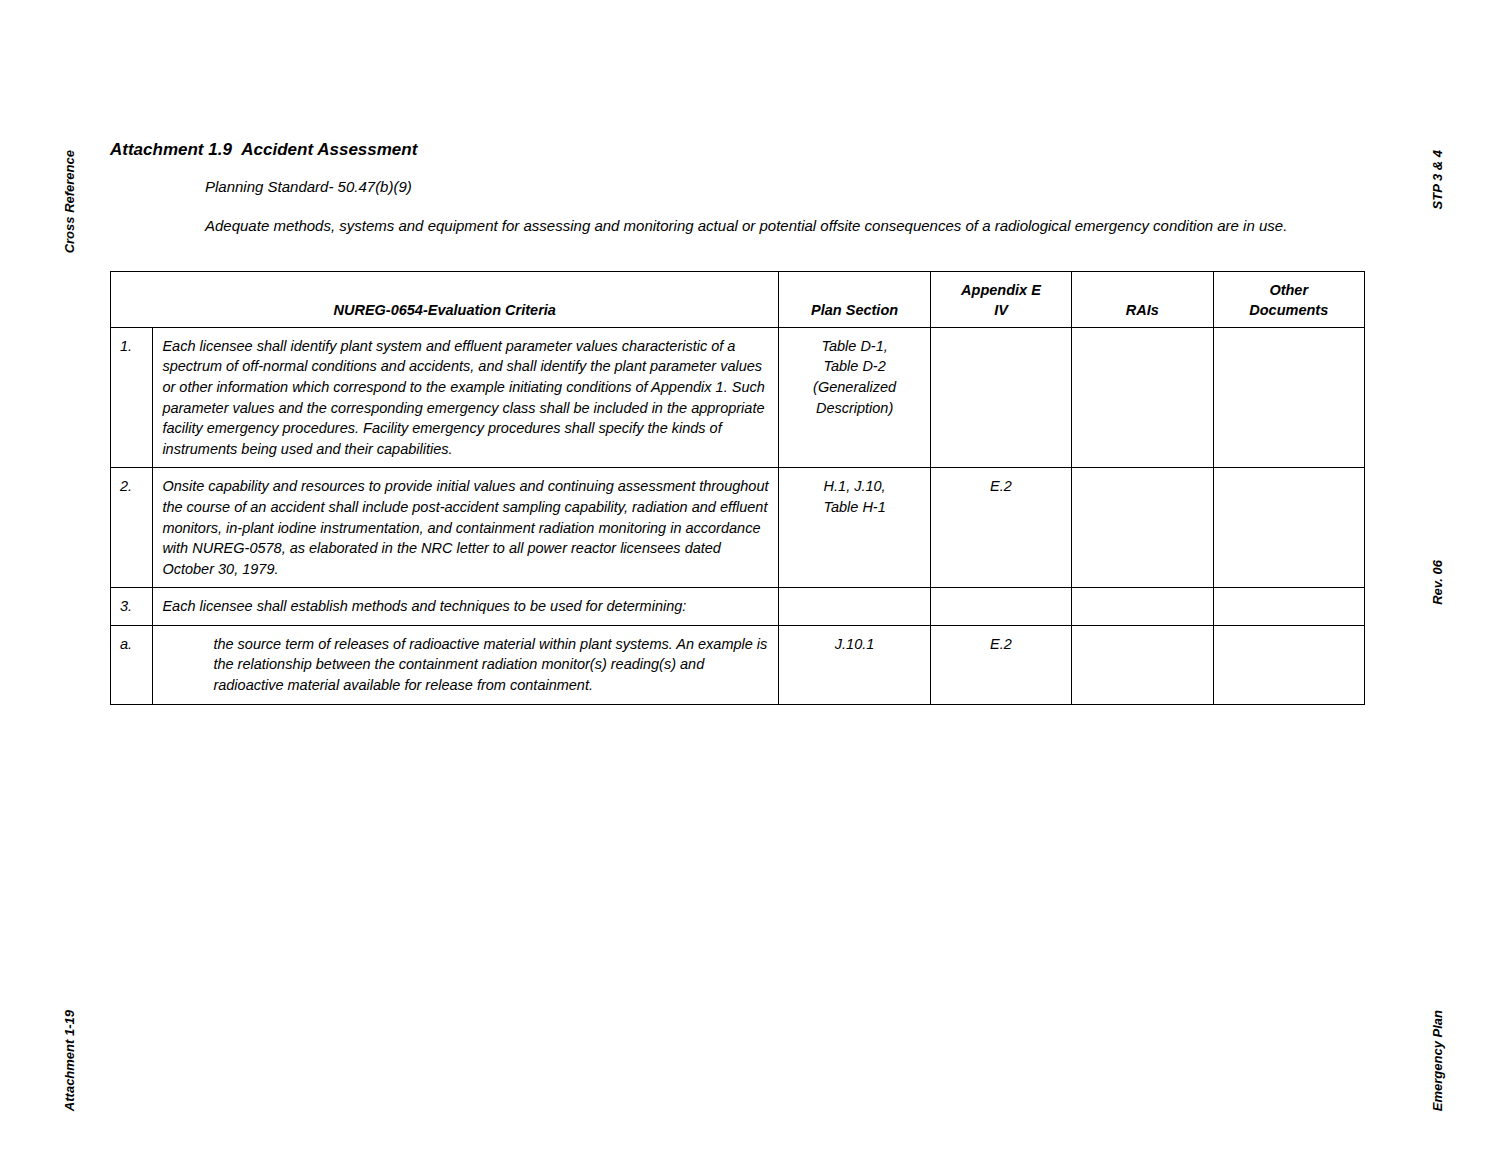Cross Reference
Attachment 1-19
STP 3 & 4
Rev. 06
Emergency Plan
Attachment 1.9 Accident Assessment
Planning Standard- 50.47(b)(9)
Adequate methods, systems and equipment for assessing and monitoring actual or potential offsite consequences of a radiological emergency condition are in use.
| NUREG-0654-Evaluation Criteria | Plan Section | Appendix E IV | RAIs | Other Documents |
| --- | --- | --- | --- | --- |
| 1. | Each licensee shall identify plant system and effluent parameter values characteristic of a spectrum of off-normal conditions and accidents, and shall identify the plant parameter values or other information which correspond to the example initiating conditions of Appendix 1. Such parameter values and the corresponding emergency class shall be included in the appropriate facility emergency procedures. Facility emergency procedures shall specify the kinds of instruments being used and their capabilities. | Table D-1, Table D-2 (Generalized Description) | | | |
| 2. | Onsite capability and resources to provide initial values and continuing assessment throughout the course of an accident shall include post-accident sampling capability, radiation and effluent monitors, in-plant iodine instrumentation, and containment radiation monitoring in accordance with NUREG-0578, as elaborated in the NRC letter to all power reactor licensees dated October 30, 1979. | H.1, J.10, Table H-1 | E.2 | | |
| 3. | Each licensee shall establish methods and techniques to be used for determining: | | | | |
| a. | the source term of releases of radioactive material within plant systems. An example is the relationship between the containment radiation monitor(s) reading(s) and radioactive material available for release from containment. | J.10.1 | E.2 | | |